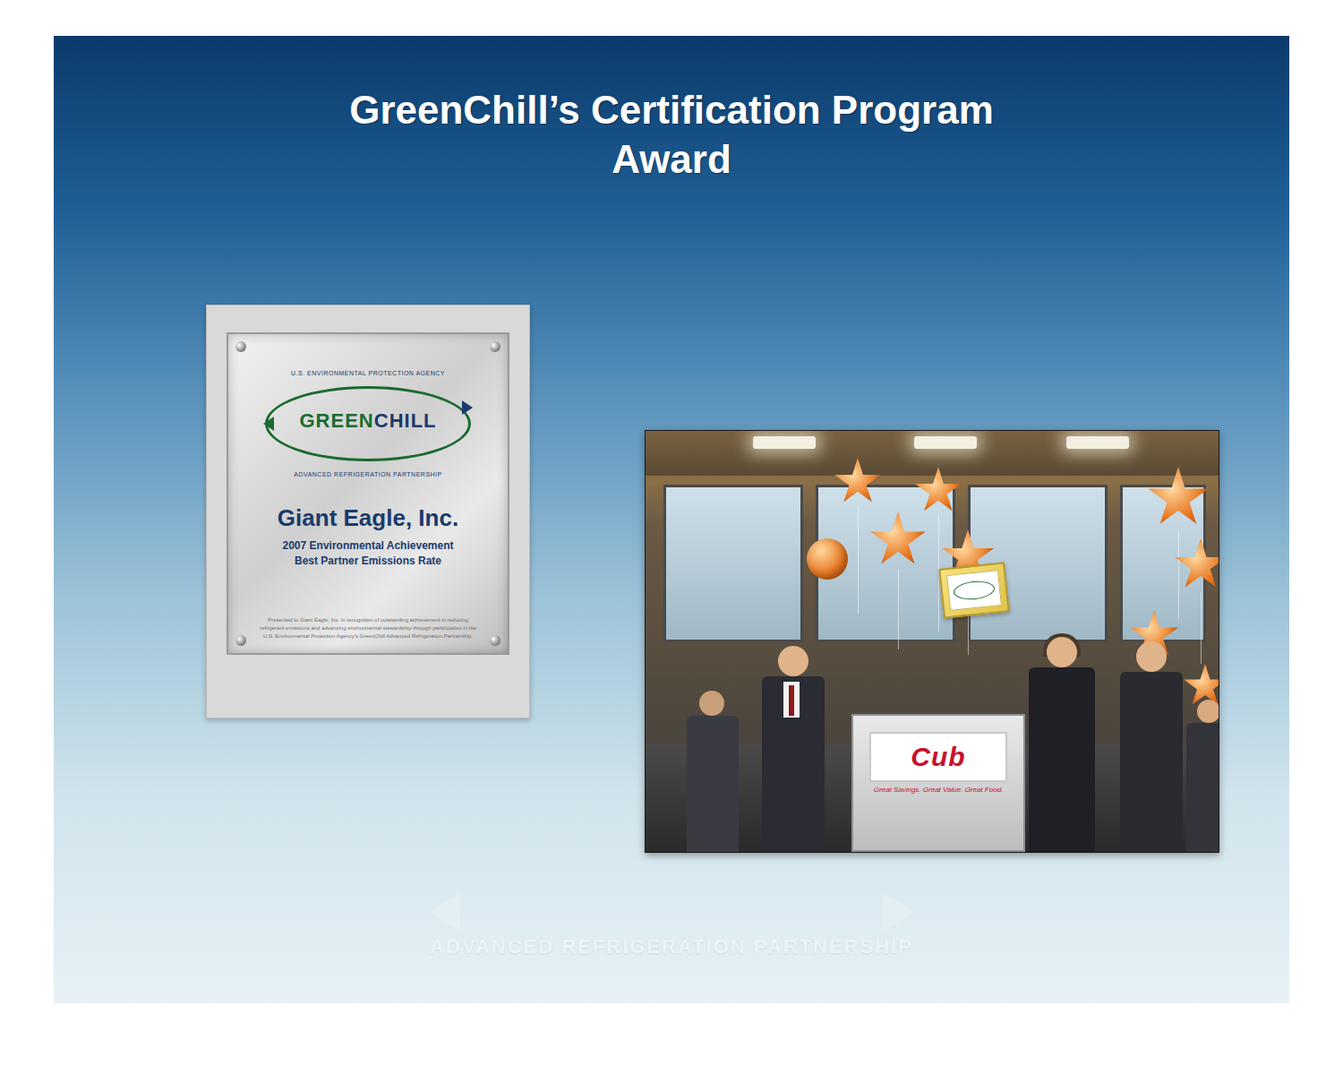GreenChill’s Certification Program
Award
U.S. ENVIRONMENTAL PROTECTION AGENCY
GREEN CHILL
ADVANCED REFRIGERATION PARTNERSHIP
Giant Eagle, Inc.
2007 Environmental Achievement
Best Partner Emissions Rate
Presented to Giant Eagle, Inc. in recognition of outstanding achievement in reducing refrigerant emissions and advancing environmental stewardship through participation in the U.S. Environmental Protection Agency’s GreenChill Advanced Refrigeration Partnership.
Cub
Great Savings. Great Value. Great Food.
ADVANCED REFRIGERATION PARTNERSHIP